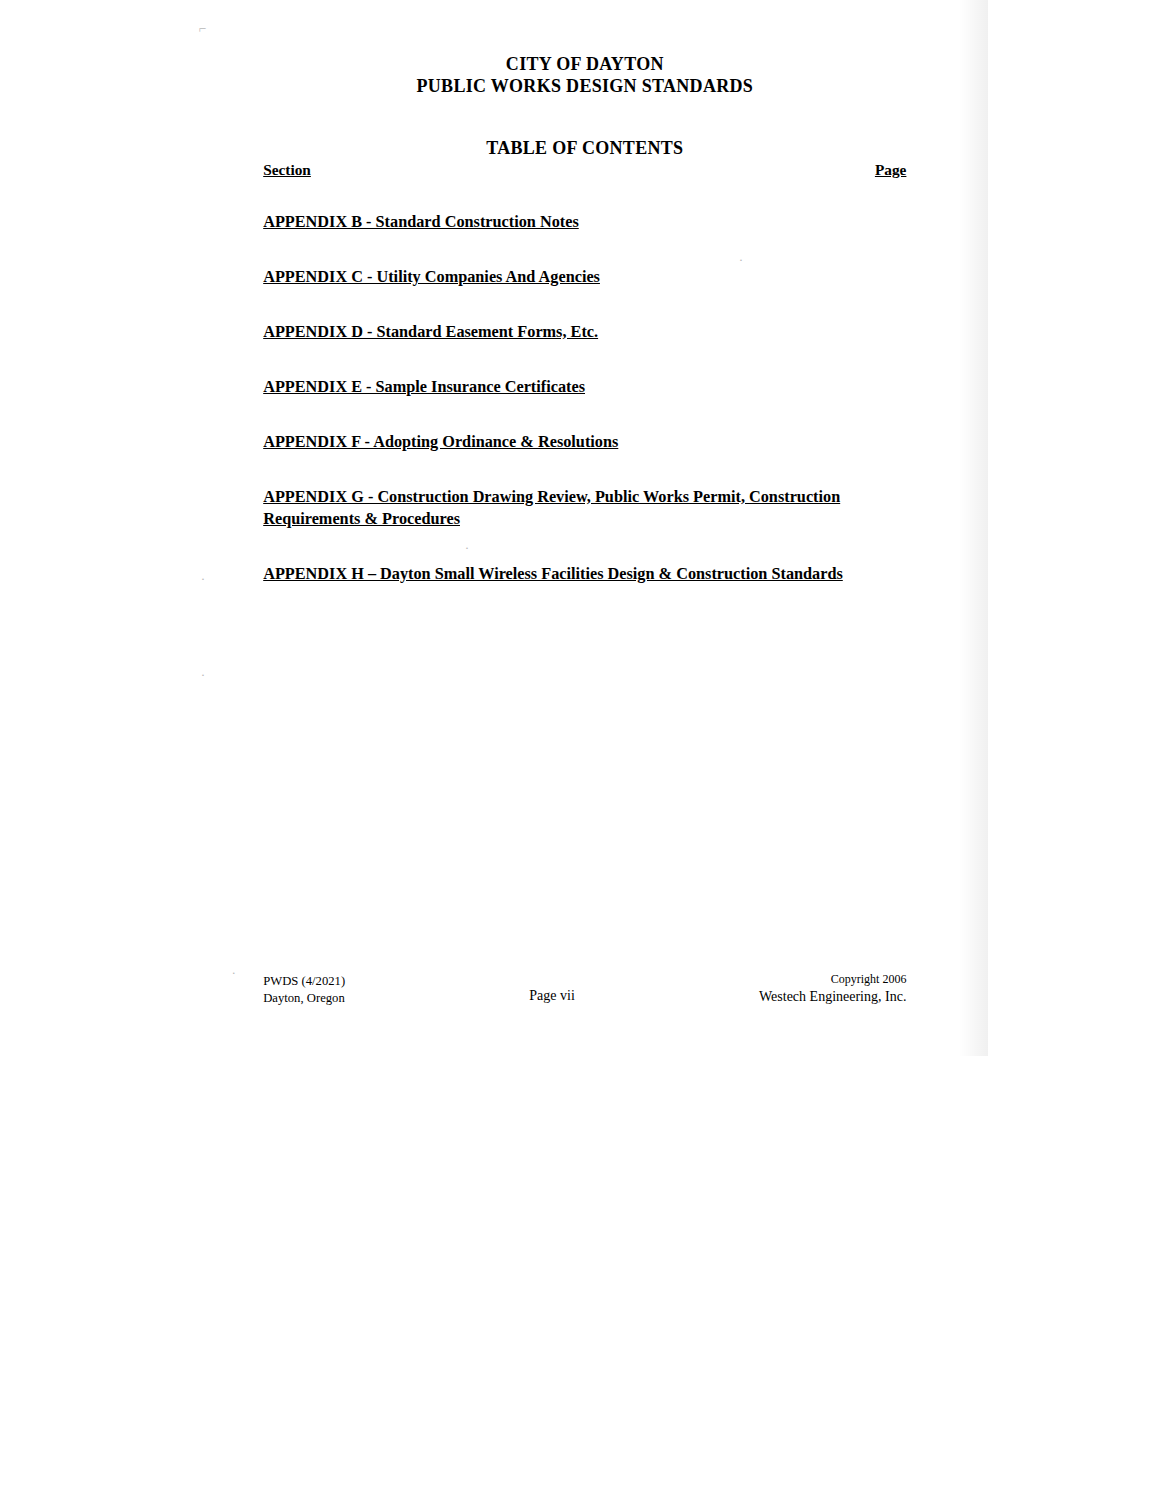⌐
·
·
·
·
·
CITY OF DAYTON
PUBLIC WORKS DESIGN STANDARDS
TABLE OF CONTENTS
Section Page
APPENDIX B - Standard Construction Notes
APPENDIX C - Utility Companies And Agencies
APPENDIX D - Standard Easement Forms, Etc.
APPENDIX E - Sample Insurance Certificates
APPENDIX F - Adopting Ordinance & Resolutions
APPENDIX G - Construction Drawing Review, Public Works Permit, Construction Requirements & Procedures
APPENDIX H – Dayton Small Wireless Facilities Design & Construction Standards
PWDS (4/2021)
Dayton, Oregon
Page vii
Copyright 2006
Westech Engineering, Inc.